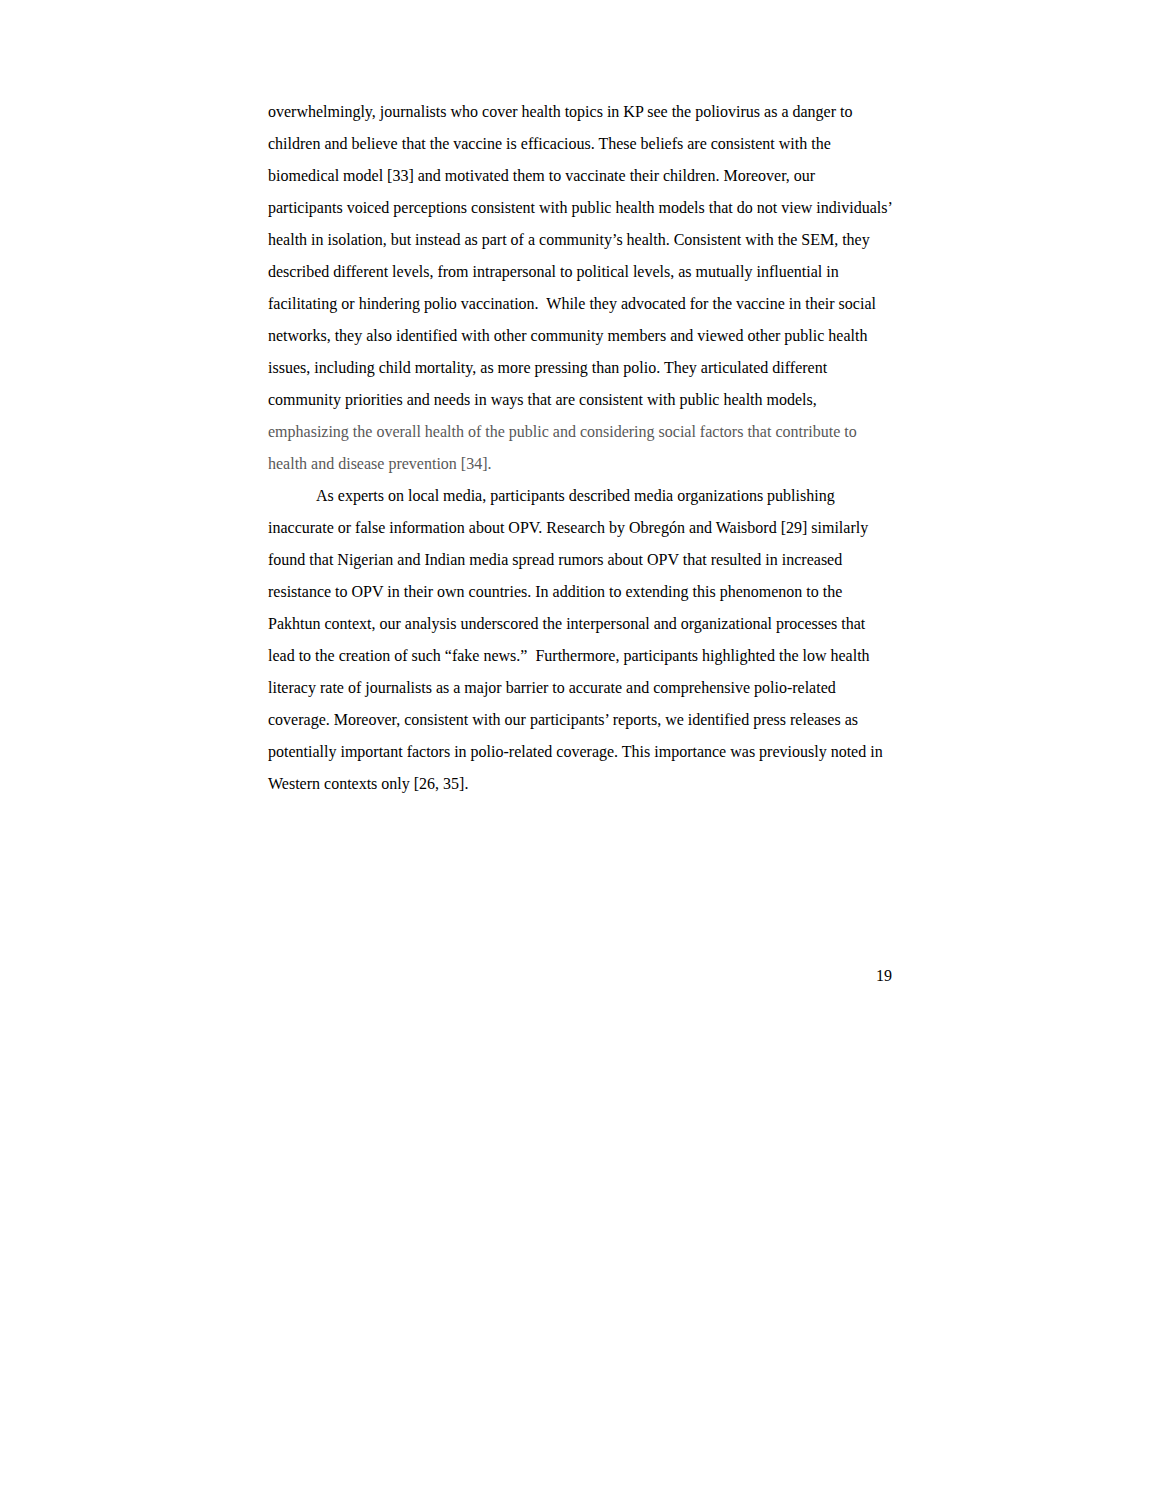overwhelmingly, journalists who cover health topics in KP see the poliovirus as a danger to children and believe that the vaccine is efficacious. These beliefs are consistent with the biomedical model [33] and motivated them to vaccinate their children. Moreover, our participants voiced perceptions consistent with public health models that do not view individuals’ health in isolation, but instead as part of a community’s health. Consistent with the SEM, they described different levels, from intrapersonal to political levels, as mutually influential in facilitating or hindering polio vaccination. While they advocated for the vaccine in their social networks, they also identified with other community members and viewed other public health issues, including child mortality, as more pressing than polio. They articulated different community priorities and needs in ways that are consistent with public health models, emphasizing the overall health of the public and considering social factors that contribute to health and disease prevention [34].
As experts on local media, participants described media organizations publishing inaccurate or false information about OPV. Research by Obregón and Waisbord [29] similarly found that Nigerian and Indian media spread rumors about OPV that resulted in increased resistance to OPV in their own countries. In addition to extending this phenomenon to the Pakhtun context, our analysis underscored the interpersonal and organizational processes that lead to the creation of such “fake news.” Furthermore, participants highlighted the low health literacy rate of journalists as a major barrier to accurate and comprehensive polio-related coverage. Moreover, consistent with our participants’ reports, we identified press releases as potentially important factors in polio-related coverage. This importance was previously noted in Western contexts only [26, 35].
19